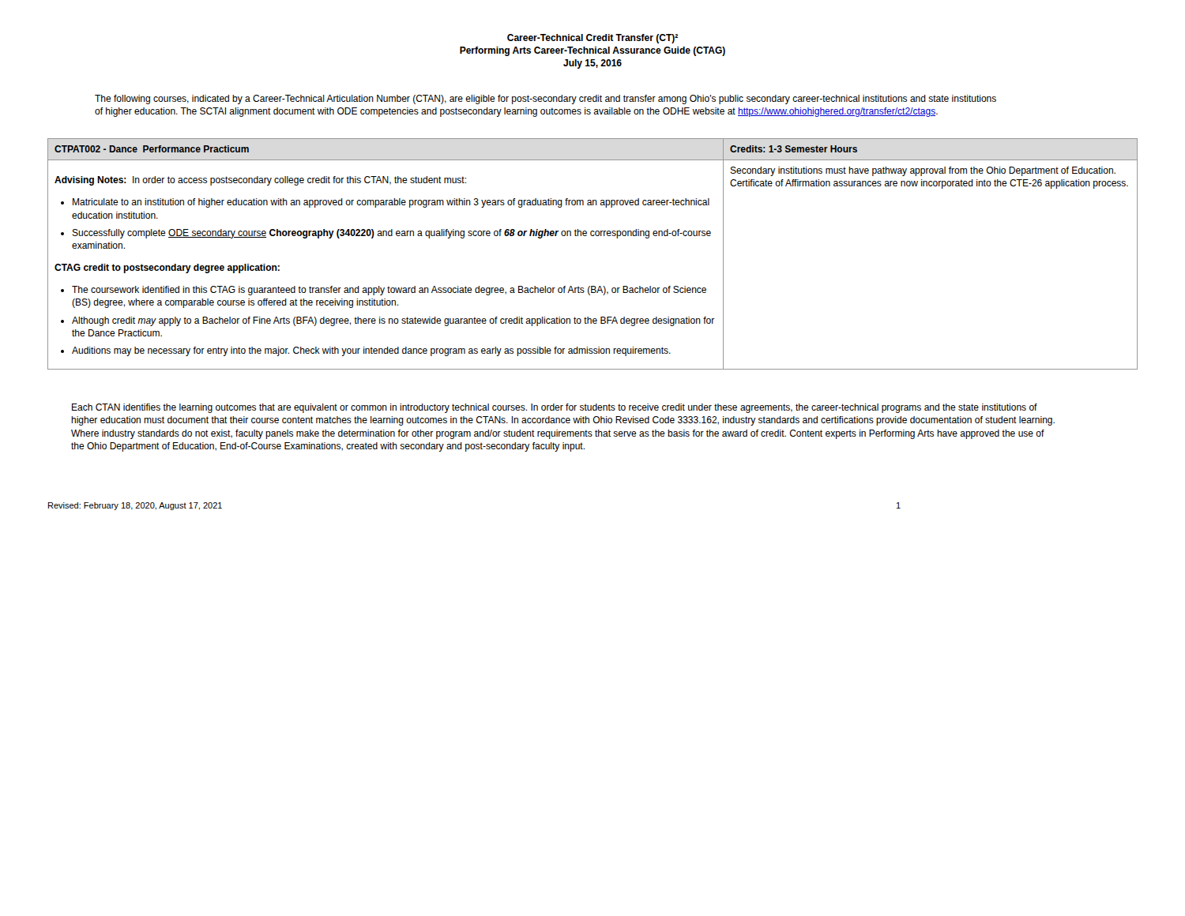Career-Technical Credit Transfer (CT)²
Performing Arts Career-Technical Assurance Guide (CTAG)
July 15, 2016
The following courses, indicated by a Career-Technical Articulation Number (CTAN), are eligible for post-secondary credit and transfer among Ohio's public secondary career-technical institutions and state institutions of higher education. The SCTAI alignment document with ODE competencies and postsecondary learning outcomes is available on the ODHE website at https://www.ohiohighered.org/transfer/ct2/ctags.
| CTPAT002 - Dance Performance Practicum | Credits: 1-3 Semester Hours |
| --- | --- |
| Advising Notes: In order to access postsecondary college credit for this CTAN, the student must: Matriculate to an institution of higher education with an approved or comparable program within 3 years of graduating from an approved career-technical education institution. Successfully complete ODE secondary course Choreography (340220) and earn a qualifying score of 68 or higher on the corresponding end-of-course examination. CTAG credit to postsecondary degree application: The coursework identified in this CTAG is guaranteed to transfer and apply toward an Associate degree, a Bachelor of Arts (BA), or Bachelor of Science (BS) degree, where a comparable course is offered at the receiving institution. Although credit may apply to a Bachelor of Fine Arts (BFA) degree, there is no statewide guarantee of credit application to the BFA degree designation for the Dance Practicum. Auditions may be necessary for entry into the major. Check with your intended dance program as early as possible for admission requirements. | Secondary institutions must have pathway approval from the Ohio Department of Education. Certificate of Affirmation assurances are now incorporated into the CTE-26 application process. |
Each CTAN identifies the learning outcomes that are equivalent or common in introductory technical courses. In order for students to receive credit under these agreements, the career-technical programs and the state institutions of higher education must document that their course content matches the learning outcomes in the CTANs. In accordance with Ohio Revised Code 3333.162, industry standards and certifications provide documentation of student learning. Where industry standards do not exist, faculty panels make the determination for other program and/or student requirements that serve as the basis for the award of credit. Content experts in Performing Arts have approved the use of the Ohio Department of Education, End-of-Course Examinations, created with secondary and post-secondary faculty input.
Revised: February 18, 2020, August 17, 2021 1